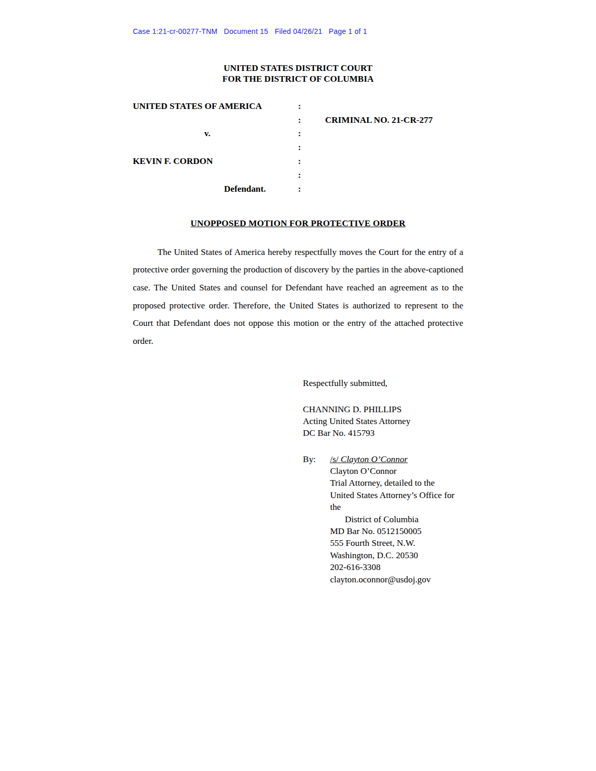Case 1:21-cr-00277-TNM Document 15 Filed 04/26/21 Page 1 of 1
UNITED STATES DISTRICT COURT
FOR THE DISTRICT OF COLUMBIA
| UNITED STATES OF AMERICA | : | |
| | : | CRIMINAL NO. 21-CR-277 |
| v. | : | |
| | : | |
| KEVIN F. CORDON | : | |
| | : | |
| Defendant. | : | |
UNOPPOSED MOTION FOR PROTECTIVE ORDER
The United States of America hereby respectfully moves the Court for the entry of a protective order governing the production of discovery by the parties in the above-captioned case. The United States and counsel for Defendant have reached an agreement as to the proposed protective order. Therefore, the United States is authorized to represent to the Court that Defendant does not oppose this motion or the entry of the attached protective order.
Respectfully submitted,
CHANNING D. PHILLIPS
Acting United States Attorney
DC Bar No. 415793
By:
/s/ Clayton O’Connor
Clayton O’Connor
Trial Attorney, detailed to the
United States Attorney’s Office for the
District of Columbia
MD Bar No. 0512150005
555 Fourth Street, N.W.
Washington, D.C. 20530
202-616-3308
clayton.oconnor@usdoj.gov